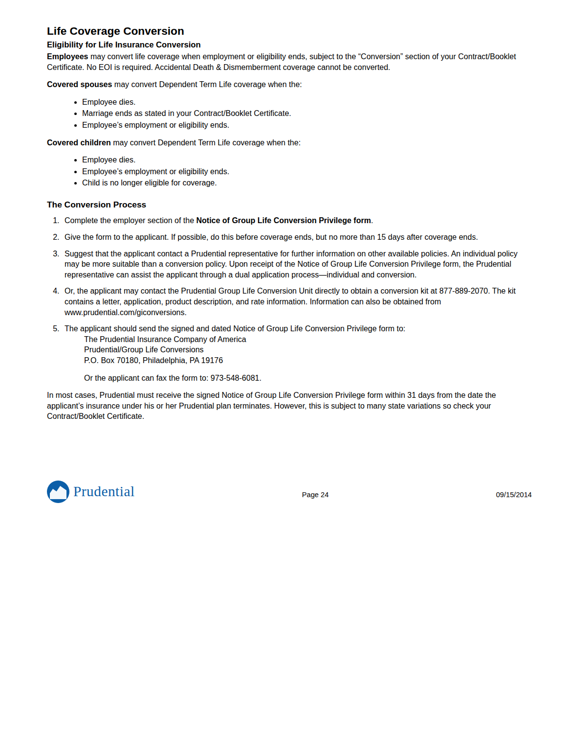Life Coverage Conversion
Eligibility for Life Insurance Conversion
Employees may convert life coverage when employment or eligibility ends, subject to the “Conversion” section of your Contract/Booklet Certificate. No EOI is required. Accidental Death & Dismemberment coverage cannot be converted.
Covered spouses may convert Dependent Term Life coverage when the:
Employee dies.
Marriage ends as stated in your Contract/Booklet Certificate.
Employee’s employment or eligibility ends.
Covered children may convert Dependent Term Life coverage when the:
Employee dies.
Employee’s employment or eligibility ends.
Child is no longer eligible for coverage.
The Conversion Process
Complete the employer section of the Notice of Group Life Conversion Privilege form.
Give the form to the applicant. If possible, do this before coverage ends, but no more than 15 days after coverage ends.
Suggest that the applicant contact a Prudential representative for further information on other available policies. An individual policy may be more suitable than a conversion policy. Upon receipt of the Notice of Group Life Conversion Privilege form, the Prudential representative can assist the applicant through a dual application process—individual and conversion.
Or, the applicant may contact the Prudential Group Life Conversion Unit directly to obtain a conversion kit at 877-889-2070. The kit contains a letter, application, product description, and rate information. Information can also be obtained from www.prudential.com/giconversions.
The applicant should send the signed and dated Notice of Group Life Conversion Privilege form to:
The Prudential Insurance Company of America
Prudential/Group Life Conversions
P.O. Box 70180, Philadelphia, PA 19176
Or the applicant can fax the form to: 973-548-6081.
In most cases, Prudential must receive the signed Notice of Group Life Conversion Privilege form within 31 days from the date the applicant’s insurance under his or her Prudential plan terminates. However, this is subject to many state variations so check your Contract/Booklet Certificate.
Prudential
Page 24
09/15/2014